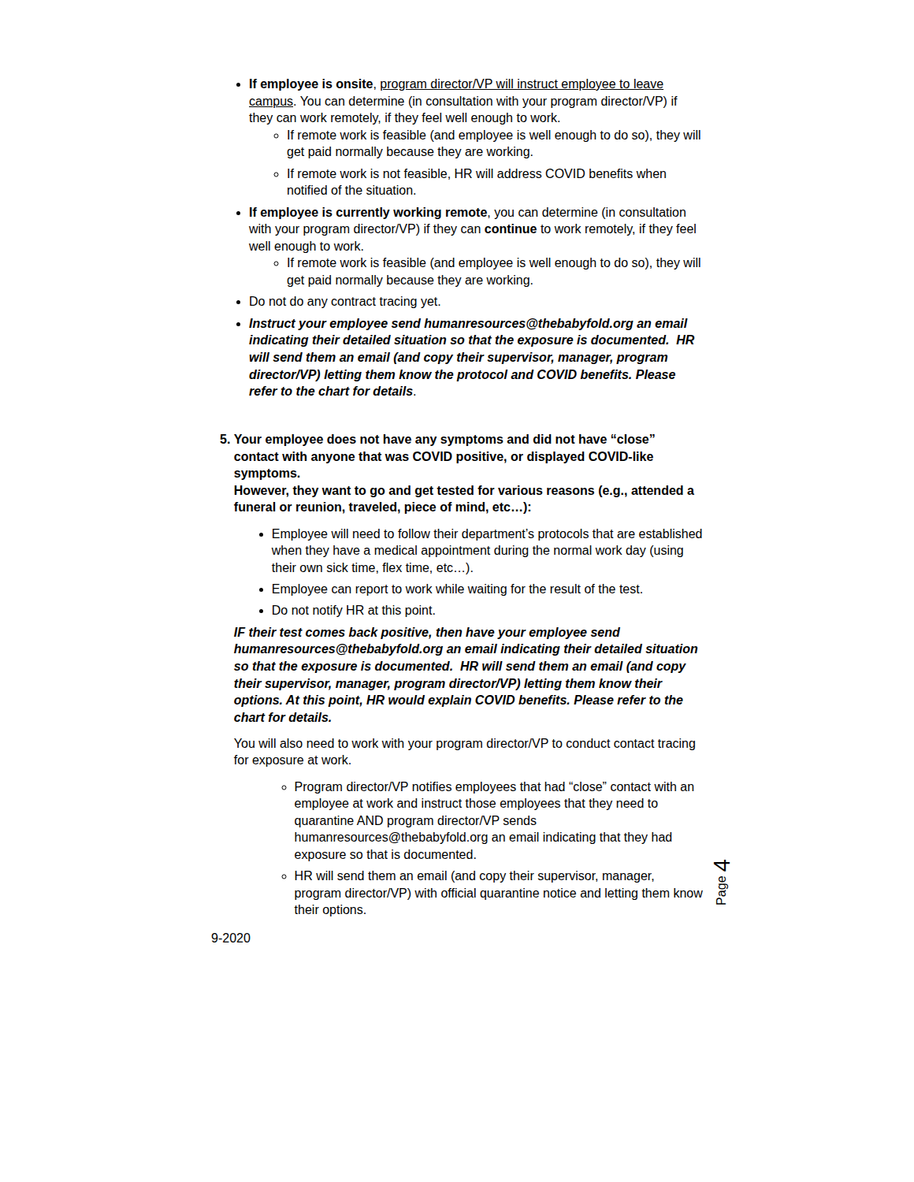If employee is onsite, program director/VP will instruct employee to leave campus. You can determine (in consultation with your program director/VP) if they can work remotely, if they feel well enough to work.
If remote work is feasible (and employee is well enough to do so), they will get paid normally because they are working.
If remote work is not feasible, HR will address COVID benefits when notified of the situation.
If employee is currently working remote, you can determine (in consultation with your program director/VP) if they can continue to work remotely, if they feel well enough to work.
If remote work is feasible (and employee is well enough to do so), they will get paid normally because they are working.
Do not do any contract tracing yet.
Instruct your employee send humanresources@thebabyfold.org an email indicating their detailed situation so that the exposure is documented. HR will send them an email (and copy their supervisor, manager, program director/VP) letting them know the protocol and COVID benefits. Please refer to the chart for details.
Your employee does not have any symptoms and did not have “close” contact with anyone that was COVID positive, or displayed COVID-like symptoms.
However, they want to go and get tested for various reasons (e.g., attended a funeral or reunion, traveled, piece of mind, etc…):
Employee will need to follow their department’s protocols that are established when they have a medical appointment during the normal work day (using their own sick time, flex time, etc…).
Employee can report to work while waiting for the result of the test.
Do not notify HR at this point.
IF their test comes back positive, then have your employee send humanresources@thebabyfold.org an email indicating their detailed situation so that the exposure is documented. HR will send them an email (and copy their supervisor, manager, program director/VP) letting them know their options. At this point, HR would explain COVID benefits. Please refer to the chart for details.
You will also need to work with your program director/VP to conduct contact tracing for exposure at work.
Program director/VP notifies employees that had “close” contact with an employee at work and instruct those employees that they need to quarantine AND program director/VP sends humanresources@thebabyfold.org an email indicating that they had exposure so that is documented.
HR will send them an email (and copy their supervisor, manager, program director/VP) with official quarantine notice and letting them know their options.
Page 4
9-2020